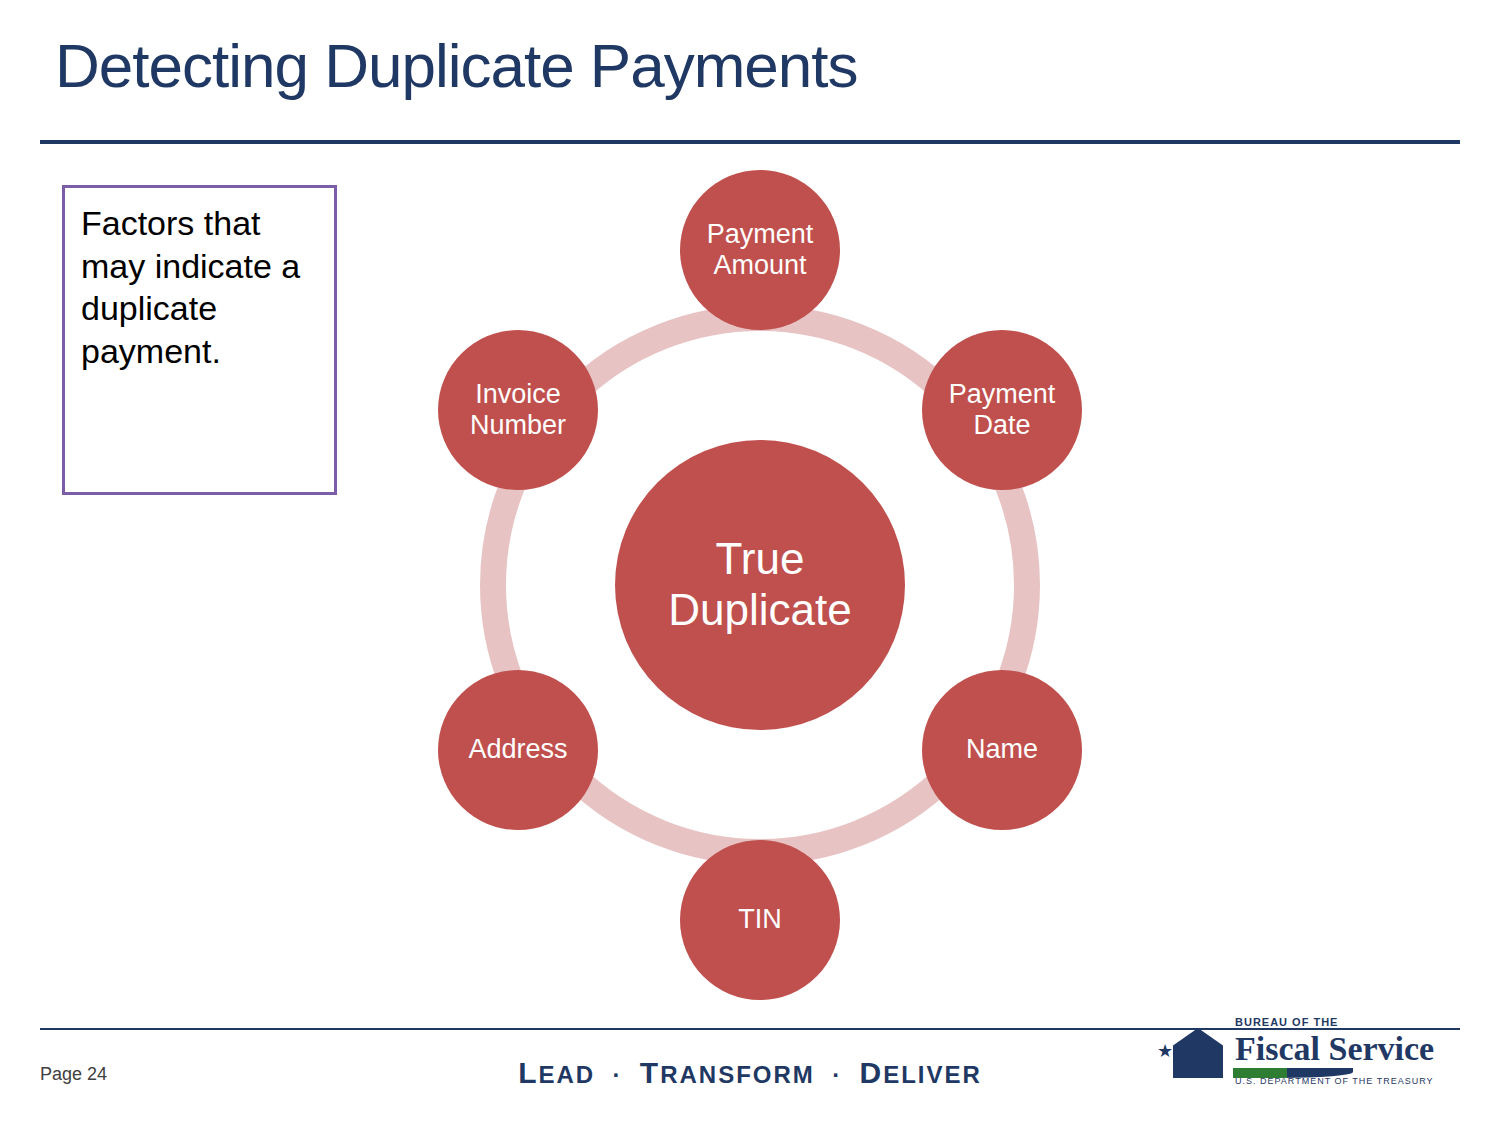Detecting Duplicate Payments
Factors that may indicate a duplicate payment.
True
Duplicate
Payment
Amount
Payment
Date
Name
TIN
Address
Invoice
Number
Page 24
LEAD · TRANSFORM · DELIVER
★
BUREAU OF THE
Fiscal Service
U.S. DEPARTMENT OF THE TREASURY